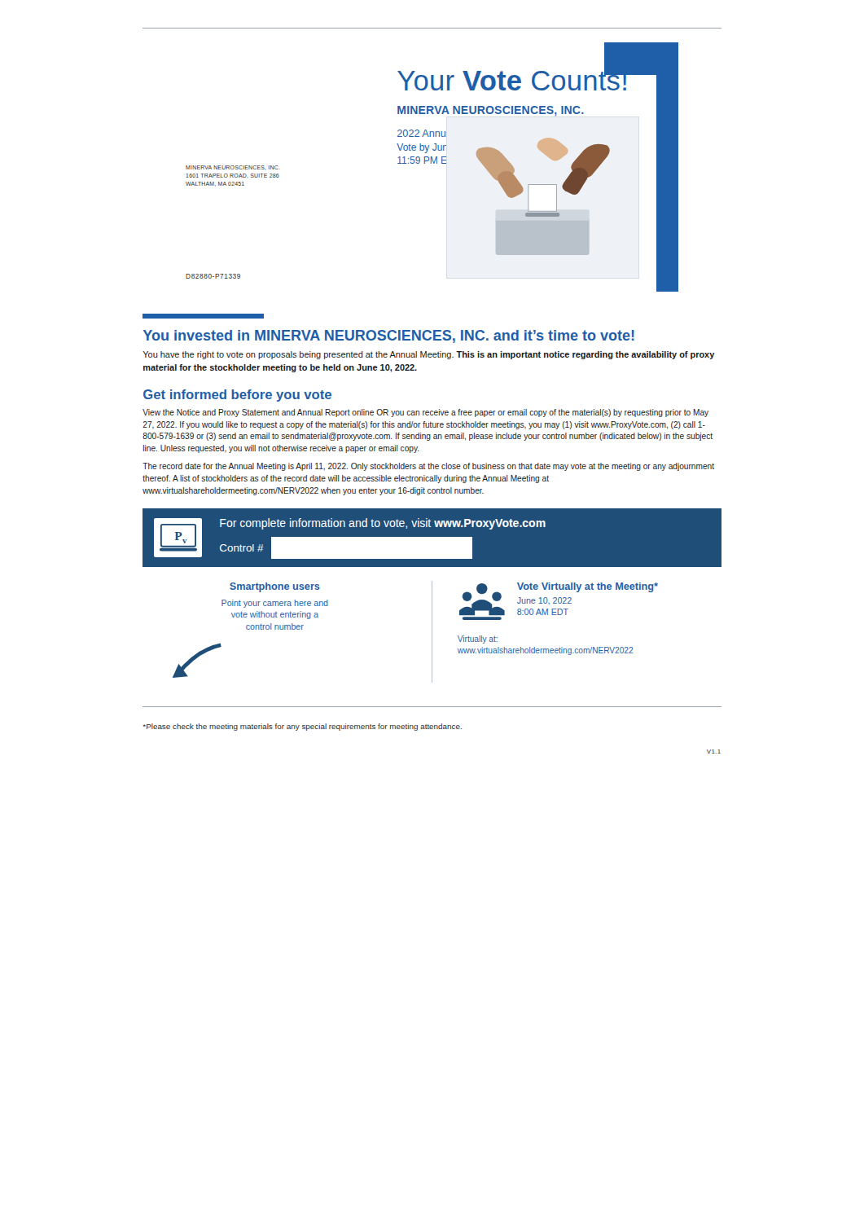Your Vote Counts!
MINERVA NEUROSCIENCES, INC.
2022 Annual Meeting
Vote by June 9, 2022
11:59 PM ET
MINERVA NEUROSCIENCES, INC.
1601 TRAPELO ROAD, SUITE 286
WALTHAM, MA 02451
D82880-P71339
You invested in MINERVA NEUROSCIENCES, INC. and it’s time to vote!
You have the right to vote on proposals being presented at the Annual Meeting. This is an important notice regarding the availability of proxy material for the stockholder meeting to be held on June 10, 2022.
Get informed before you vote
View the Notice and Proxy Statement and Annual Report online OR you can receive a free paper or email copy of the material(s) by requesting prior to May 27, 2022. If you would like to request a copy of the material(s) for this and/or future stockholder meetings, you may (1) visit www.ProxyVote.com, (2) call 1-800-579-1639 or (3) send an email to sendmaterial@proxyvote.com. If sending an email, please include your control number (indicated below) in the subject line. Unless requested, you will not otherwise receive a paper or email copy.
The record date for the Annual Meeting is April 11, 2022. Only stockholders at the close of business on that date may vote at the meeting or any adjournment thereof. A list of stockholders as of the record date will be accessible electronically during the Annual Meeting at www.virtualshareholdermeeting.com/NERV2022 when you enter your 16-digit control number.
P v
For complete information and to vote, visit www.ProxyVote.com
Control #
Smartphone users
Point your camera here and
vote without entering a
control number
Vote Virtually at the Meeting*
June 10, 2022
8:00 AM EDT
Virtually at:
www.virtualshareholdermeeting.com/NERV2022
*Please check the meeting materials for any special requirements for meeting attendance.
V1.1